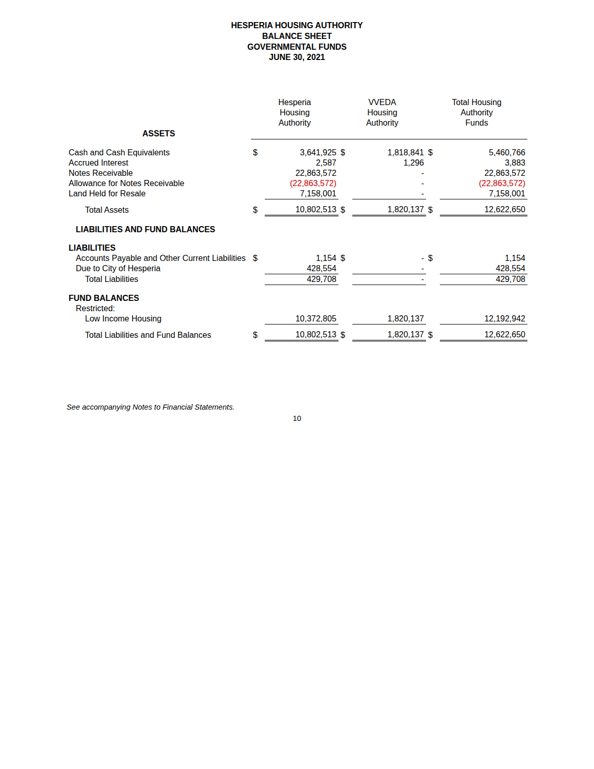HESPERIA HOUSING AUTHORITY
BALANCE SHEET
GOVERNMENTAL FUNDS
JUNE 30, 2021
| | Hesperia Housing Authority | VVEDA Housing Authority | Total Housing Authority Funds |
| ASSETS | | | |
| Cash and Cash Equivalents | $ | 3,641,925 | $ | 1,818,841 | $ | 5,460,766 |
| Accrued Interest | | 2,587 | | 1,296 | | 3,883 |
| Notes Receivable | | 22,863,572 | | - | | 22,863,572 |
| Allowance for Notes Receivable | | (22,863,572) | | - | | (22,863,572) |
| Land Held for Resale | | 7,158,001 | | - | | 7,158,001 |
| Total Assets | $ | 10,802,513 | $ | 1,820,137 | $ | 12,622,650 |
| LIABILITIES AND FUND BALANCES | |
| LIABILITIES | |
| Accounts Payable and Other Current Liabilities | $ | 1,154 | $ | - | $ | 1,154 |
| Due to City of Hesperia | | 428,554 | | - | | 428,554 |
| Total Liabilities | | 429,708 | | - | | 429,708 |
| FUND BALANCES | |
| Restricted: | |
| Low Income Housing | | 10,372,805 | | 1,820,137 | | 12,192,942 |
| Total Liabilities and Fund Balances | $ | 10,802,513 | $ | 1,820,137 | $ | 12,622,650 |
See accompanying Notes to Financial Statements.
10